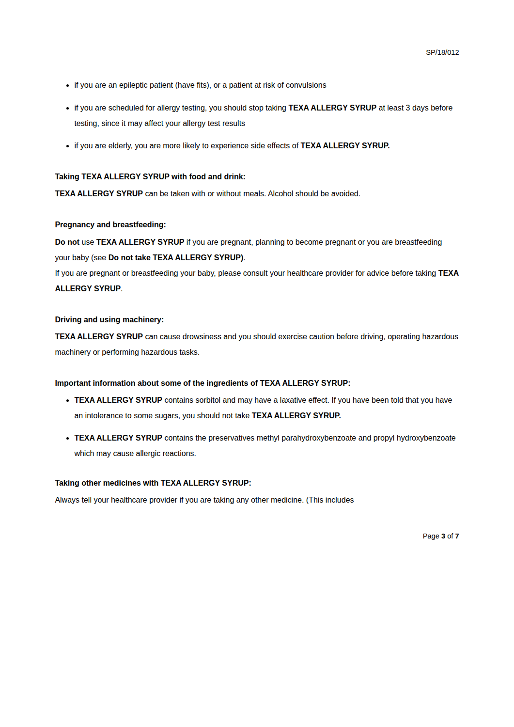SP/18/012
if you are an epileptic patient (have fits), or a patient at risk of convulsions
if you are scheduled for allergy testing, you should stop taking TEXA ALLERGY SYRUP at least 3 days before testing, since it may affect your allergy test results
if you are elderly, you are more likely to experience side effects of TEXA ALLERGY SYRUP.
Taking TEXA ALLERGY SYRUP with food and drink:
TEXA ALLERGY SYRUP can be taken with or without meals. Alcohol should be avoided.
Pregnancy and breastfeeding:
Do not use TEXA ALLERGY SYRUP if you are pregnant, planning to become pregnant or you are breastfeeding your baby (see Do not take TEXA ALLERGY SYRUP).
If you are pregnant or breastfeeding your baby, please consult your healthcare provider for advice before taking TEXA ALLERGY SYRUP.
Driving and using machinery:
TEXA ALLERGY SYRUP can cause drowsiness and you should exercise caution before driving, operating hazardous machinery or performing hazardous tasks.
Important information about some of the ingredients of TEXA ALLERGY SYRUP:
TEXA ALLERGY SYRUP contains sorbitol and may have a laxative effect. If you have been told that you have an intolerance to some sugars, you should not take TEXA ALLERGY SYRUP.
TEXA ALLERGY SYRUP contains the preservatives methyl parahydroxybenzoate and propyl hydroxybenzoate which may cause allergic reactions.
Taking other medicines with TEXA ALLERGY SYRUP:
Always tell your healthcare provider if you are taking any other medicine. (This includes
Page 3 of 7